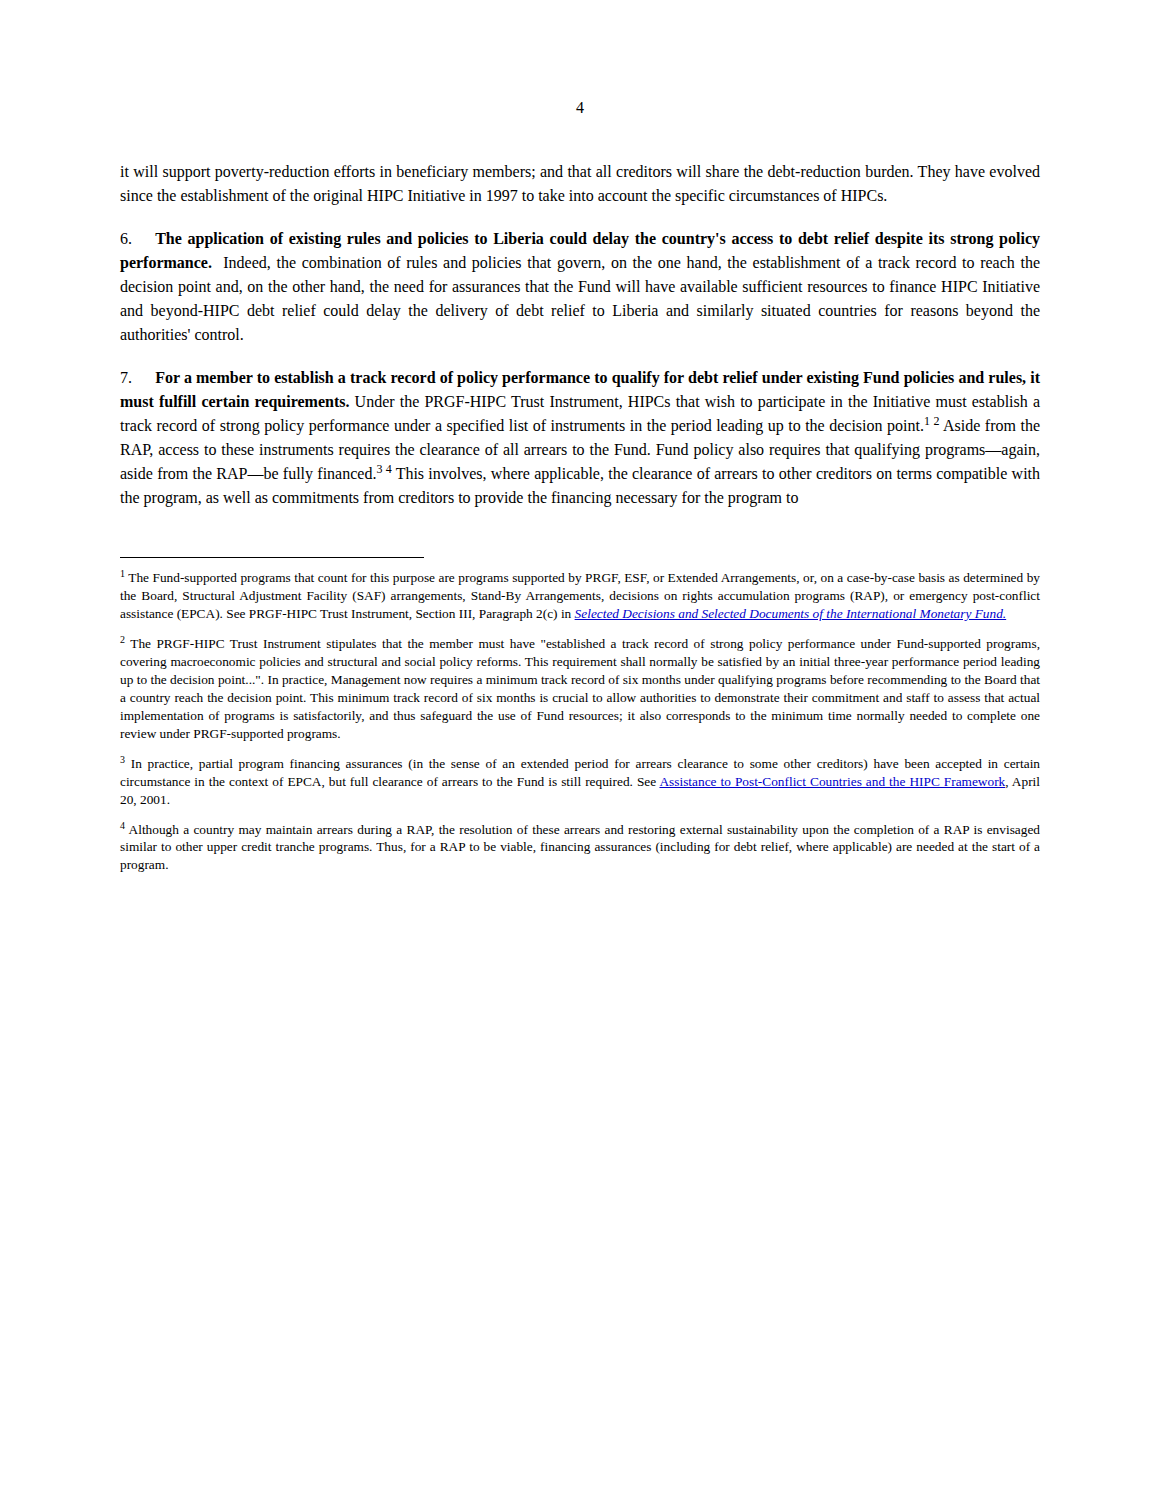4
it will support poverty-reduction efforts in beneficiary members; and that all creditors will share the debt-reduction burden. They have evolved since the establishment of the original HIPC Initiative in 1997 to take into account the specific circumstances of HIPCs.
6. The application of existing rules and policies to Liberia could delay the country's access to debt relief despite its strong policy performance. Indeed, the combination of rules and policies that govern, on the one hand, the establishment of a track record to reach the decision point and, on the other hand, the need for assurances that the Fund will have available sufficient resources to finance HIPC Initiative and beyond-HIPC debt relief could delay the delivery of debt relief to Liberia and similarly situated countries for reasons beyond the authorities' control.
7. For a member to establish a track record of policy performance to qualify for debt relief under existing Fund policies and rules, it must fulfill certain requirements. Under the PRGF-HIPC Trust Instrument, HIPCs that wish to participate in the Initiative must establish a track record of strong policy performance under a specified list of instruments in the period leading up to the decision point.1 2 Aside from the RAP, access to these instruments requires the clearance of all arrears to the Fund. Fund policy also requires that qualifying programs—again, aside from the RAP—be fully financed.3 4 This involves, where applicable, the clearance of arrears to other creditors on terms compatible with the program, as well as commitments from creditors to provide the financing necessary for the program to
1 The Fund-supported programs that count for this purpose are programs supported by PRGF, ESF, or Extended Arrangements, or, on a case-by-case basis as determined by the Board, Structural Adjustment Facility (SAF) arrangements, Stand-By Arrangements, decisions on rights accumulation programs (RAP), or emergency post-conflict assistance (EPCA). See PRGF-HIPC Trust Instrument, Section III, Paragraph 2(c) in Selected Decisions and Selected Documents of the International Monetary Fund.
2 The PRGF-HIPC Trust Instrument stipulates that the member must have "established a track record of strong policy performance under Fund-supported programs, covering macroeconomic policies and structural and social policy reforms. This requirement shall normally be satisfied by an initial three-year performance period leading up to the decision point...". In practice, Management now requires a minimum track record of six months under qualifying programs before recommending to the Board that a country reach the decision point. This minimum track record of six months is crucial to allow authorities to demonstrate their commitment and staff to assess that actual implementation of programs is satisfactorily, and thus safeguard the use of Fund resources; it also corresponds to the minimum time normally needed to complete one review under PRGF-supported programs.
3 In practice, partial program financing assurances (in the sense of an extended period for arrears clearance to some other creditors) have been accepted in certain circumstance in the context of EPCA, but full clearance of arrears to the Fund is still required. See Assistance to Post-Conflict Countries and the HIPC Framework, April 20, 2001.
4 Although a country may maintain arrears during a RAP, the resolution of these arrears and restoring external sustainability upon the completion of a RAP is envisaged similar to other upper credit tranche programs. Thus, for a RAP to be viable, financing assurances (including for debt relief, where applicable) are needed at the start of a program.